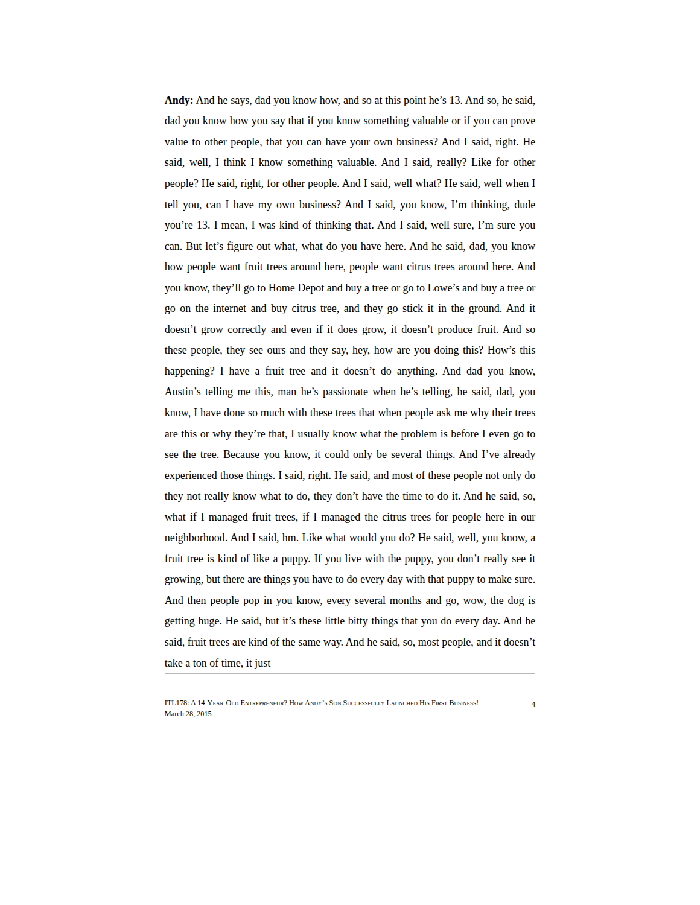Andy: And he says, dad you know how, and so at this point he’s 13. And so, he said, dad you know how you say that if you know something valuable or if you can prove value to other people, that you can have your own business? And I said, right. He said, well, I think I know something valuable. And I said, really? Like for other people? He said, right, for other people. And I said, well what? He said, well when I tell you, can I have my own business? And I said, you know, I’m thinking, dude you’re 13. I mean, I was kind of thinking that. And I said, well sure, I’m sure you can. But let’s figure out what, what do you have here. And he said, dad, you know how people want fruit trees around here, people want citrus trees around here. And you know, they’ll go to Home Depot and buy a tree or go to Lowe’s and buy a tree or go on the internet and buy citrus tree, and they go stick it in the ground. And it doesn’t grow correctly and even if it does grow, it doesn’t produce fruit. And so these people, they see ours and they say, hey, how are you doing this? How’s this happening? I have a fruit tree and it doesn’t do anything. And dad you know, Austin’s telling me this, man he’s passionate when he’s telling, he said, dad, you know, I have done so much with these trees that when people ask me why their trees are this or why they’re that, I usually know what the problem is before I even go to see the tree. Because you know, it could only be several things. And I’ve already experienced those things. I said, right. He said, and most of these people not only do they not really know what to do, they don’t have the time to do it. And he said, so, what if I managed fruit trees, if I managed the citrus trees for people here in our neighborhood. And I said, hm. Like what would you do? He said, well, you know, a fruit tree is kind of like a puppy. If you live with the puppy, you don’t really see it growing, but there are things you have to do every day with that puppy to make sure. And then people pop in you know, every several months and go, wow, the dog is getting huge. He said, but it’s these little bitty things that you do every day. And he said, fruit trees are kind of the same way. And he said, so, most people, and it doesn’t take a ton of time, it just
ITL178: A 14-Year-Old Entrepreneur? How Andy’s Son Successfully Launched His First Business!
March 28, 2015
4